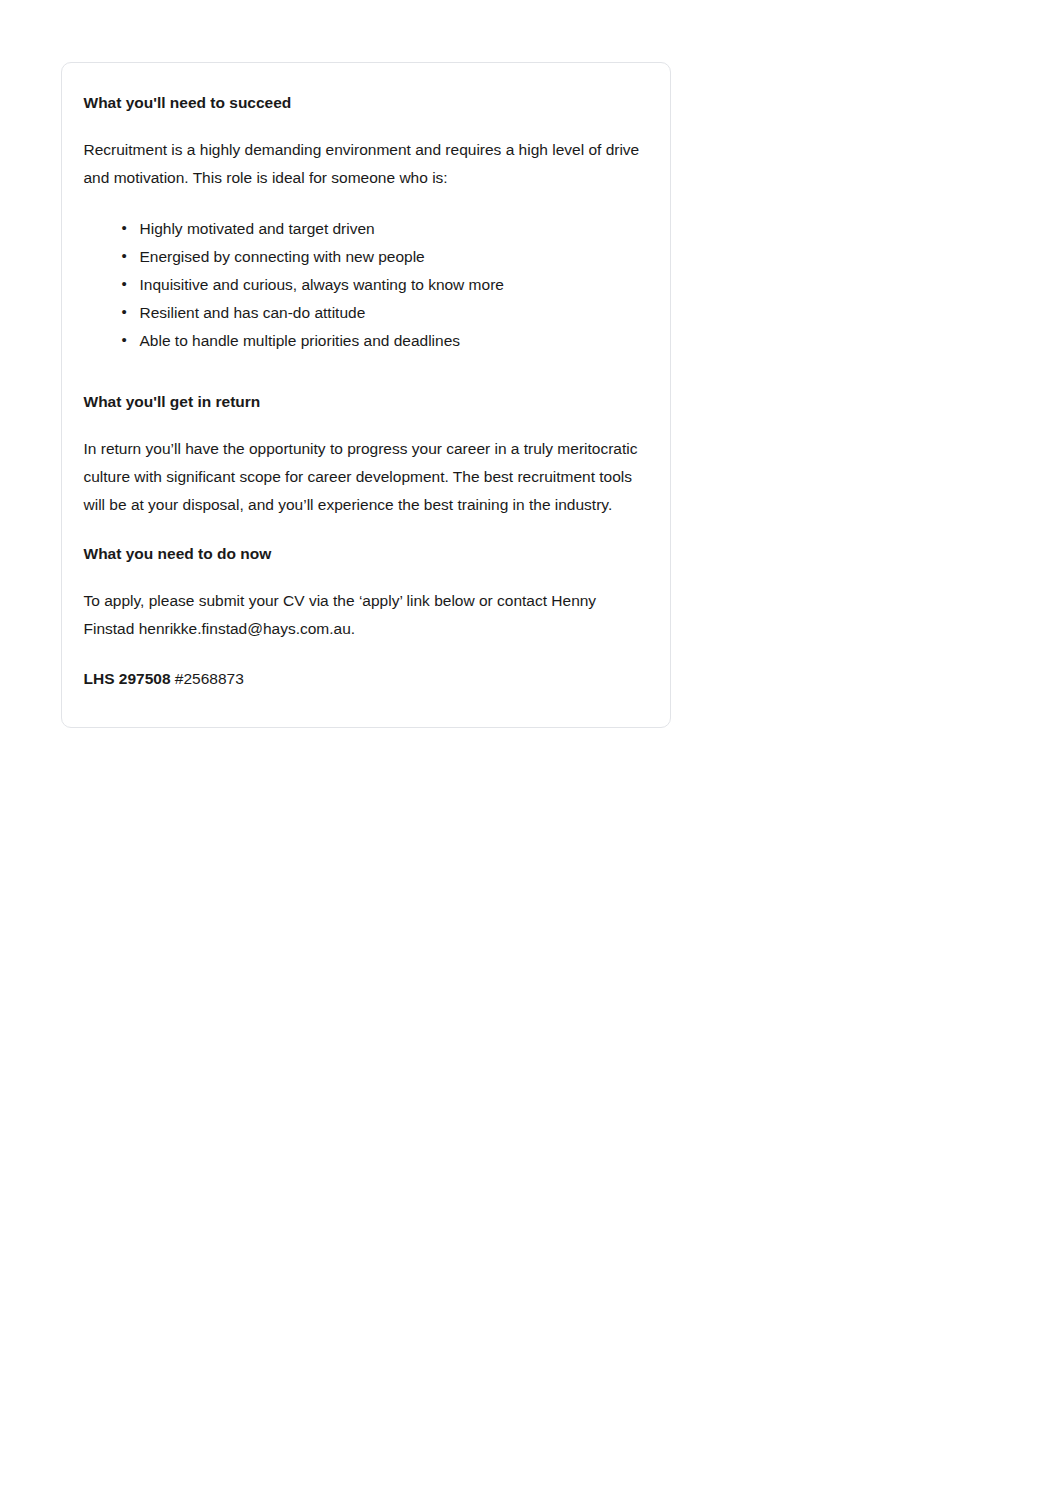What you'll need to succeed
Recruitment is a highly demanding environment and requires a high level of drive and motivation. This role is ideal for someone who is:
Highly motivated and target driven
Energised by connecting with new people
Inquisitive and curious, always wanting to know more
Resilient and has can-do attitude
Able to handle multiple priorities and deadlines
What you'll get in return
In return you’ll have the opportunity to progress your career in a truly meritocratic culture with significant scope for career development. The best recruitment tools will be at your disposal, and you’ll experience the best training in the industry.
What you need to do now
To apply, please submit your CV via the ‘apply’ link below or contact Henny Finstad henrikke.finstad@hays.com.au.
LHS 297508 #2568873